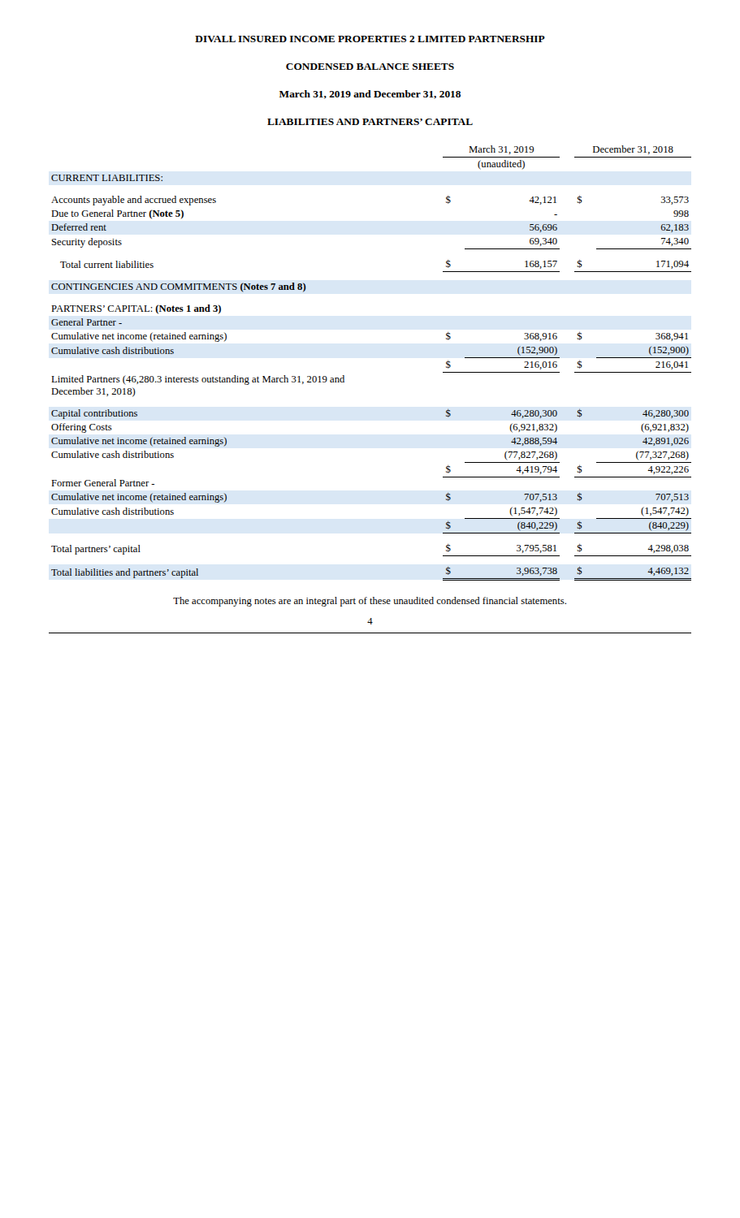DIVALL INSURED INCOME PROPERTIES 2 LIMITED PARTNERSHIP
CONDENSED BALANCE SHEETS
March 31, 2019 and December 31, 2018
LIABILITIES AND PARTNERS’ CAPITAL
| | | March 31, 2019 | | December 31, 2018 |
| | | (unaudited) | | |
| CURRENT LIABILITIES: | | | | | | |
| Accounts payable and accrued expenses | | $ | 42,121 | | $ | 33,573 |
| Due to General Partner (Note 5) | | | - | | | 998 |
| Deferred rent | | | 56,696 | | | 62,183 |
| Security deposits | | | 69,340 | | | 74,340 |
| Total current liabilities | | $ | 168,157 | | $ | 171,094 |
| CONTINGENCIES AND COMMITMENTS (Notes 7 and 8) | | | | | | |
| PARTNERS’ CAPITAL: (Notes 1 and 3) | | | | | | |
| General Partner - | | | | | | |
| Cumulative net income (retained earnings) | | $ | 368,916 | | $ | 368,941 |
| Cumulative cash distributions | | | (152,900) | | | (152,900) |
| | | $ | 216,016 | | $ | 216,041 |
| Limited Partners (46,280.3 interests outstanding at March 31, 2019 and December 31, 2018) | | | | | | |
| Capital contributions | | $ | 46,280,300 | | $ | 46,280,300 |
| Offering Costs | | | (6,921,832) | | | (6,921,832) |
| Cumulative net income (retained earnings) | | | 42,888,594 | | | 42,891,026 |
| Cumulative cash distributions | | | (77,827,268) | | | (77,327,268) |
| | | $ | 4,419,794 | | $ | 4,922,226 |
| Former General Partner - | | | | | | |
| Cumulative net income (retained earnings) | | $ | 707,513 | | $ | 707,513 |
| Cumulative cash distributions | | | (1,547,742) | | | (1,547,742) |
| | | $ | (840,229) | | $ | (840,229) |
| Total partners’ capital | | $ | 3,795,581 | | $ | 4,298,038 |
| Total liabilities and partners’ capital | | $ | 3,963,738 | | $ | 4,469,132 |
The accompanying notes are an integral part of these unaudited condensed financial statements.
4